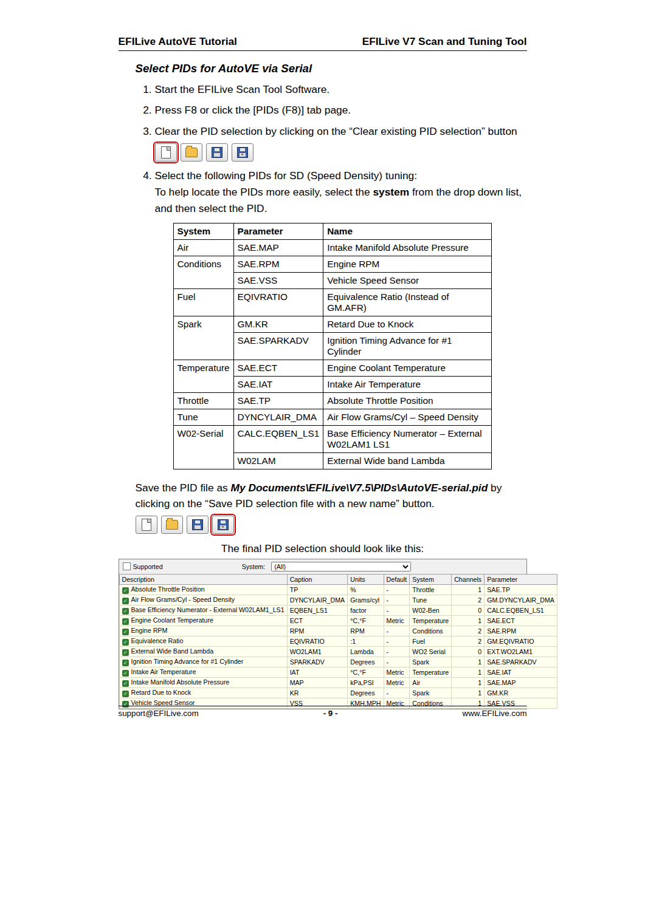EFILive AutoVE Tutorial
EFILive V7 Scan and Tuning Tool
Select PIDs for AutoVE via Serial
Start the EFILive Scan Tool Software.
Press F8 or click the [PIDs (F8)] tab page.
Clear the PID selection by clicking on the “Clear existing PID selection” button
Select the following PIDs for SD (Speed Density) tuning:
To help locate the PIDs more easily, select the system from the drop down list, and then select the PID.
| System | Parameter | Name |
| --- | --- | --- |
| Air | SAE.MAP | Intake Manifold Absolute Pressure |
| Conditions | SAE.RPM | Engine RPM |
| SAE.VSS | Vehicle Speed Sensor |
| Fuel | EQIVRATIO | Equivalence Ratio (Instead of GM.AFR) |
| Spark | GM.KR | Retard Due to Knock |
| SAE.SPARKADV | Ignition Timing Advance for #1 Cylinder |
| Temperature | SAE.ECT | Engine Coolant Temperature |
| SAE.IAT | Intake Air Temperature |
| Throttle | SAE.TP | Absolute Throttle Position |
| Tune | DYNCYLAIR_DMA | Air Flow Grams/Cyl – Speed Density |
| W02-Serial | CALC.EQBEN_LS1 | Base Efficiency Numerator – External W02LAM1 LS1 |
| W02LAM | External Wide band Lambda |
Save the PID file as My Documents\EFILive\V7.5\PIDs\AutoVE-serial.pid by clicking on the “Save PID selection file with a new name” button.
The final PID selection should look like this:
Supported System: (All)
| Description | Caption | Units | Default | System | Channels | Parameter |
| --- | --- | --- | --- | --- | --- | --- |
| ✓ Absolute Throttle Position | TP | % | - | Throttle | 1 | SAE.TP |
| ✓ Air Flow Grams/Cyl - Speed Density | DYNCYLAIR_DMA | Grams/cyl | - | Tune | 2 | GM.DYNCYLAIR_DMA |
| ✓ Base Efficiency Numerator - External W02LAM1_LS1 | EQBEN_LS1 | factor | - | W02-Ben | 0 | CALC.EQBEN_LS1 |
| ✓ Engine Coolant Temperature | ECT | °C,°F | Metric | Temperature | 1 | SAE.ECT |
| ✓ Engine RPM | RPM | RPM | - | Conditions | 2 | SAE.RPM |
| ✓ Equivalence Ratio | EQIVRATIO | :1 | - | Fuel | 2 | GM.EQIVRATIO |
| ✓ External Wide Band Lambda | WO2LAM1 | Lambda | - | WO2 Serial | 0 | EXT.WO2LAM1 |
| ✓ Ignition Timing Advance for #1 Cylinder | SPARKADV | Degrees | - | Spark | 1 | SAE.SPARKADV |
| ✓ Intake Air Temperature | IAT | °C,°F | Metric | Temperature | 1 | SAE.IAT |
| ✓ Intake Manifold Absolute Pressure | MAP | kPa,PSI | Metric | Air | 1 | SAE.MAP |
| ✓ Retard Due to Knock | KR | Degrees | - | Spark | 1 | GM.KR |
| ✓ Vehicle Speed Sensor | VSS | KMH,MPH | Metric | Conditions | 1 | SAE.VSS |
support@EFILive.com
- 9 -
www.EFILive.com